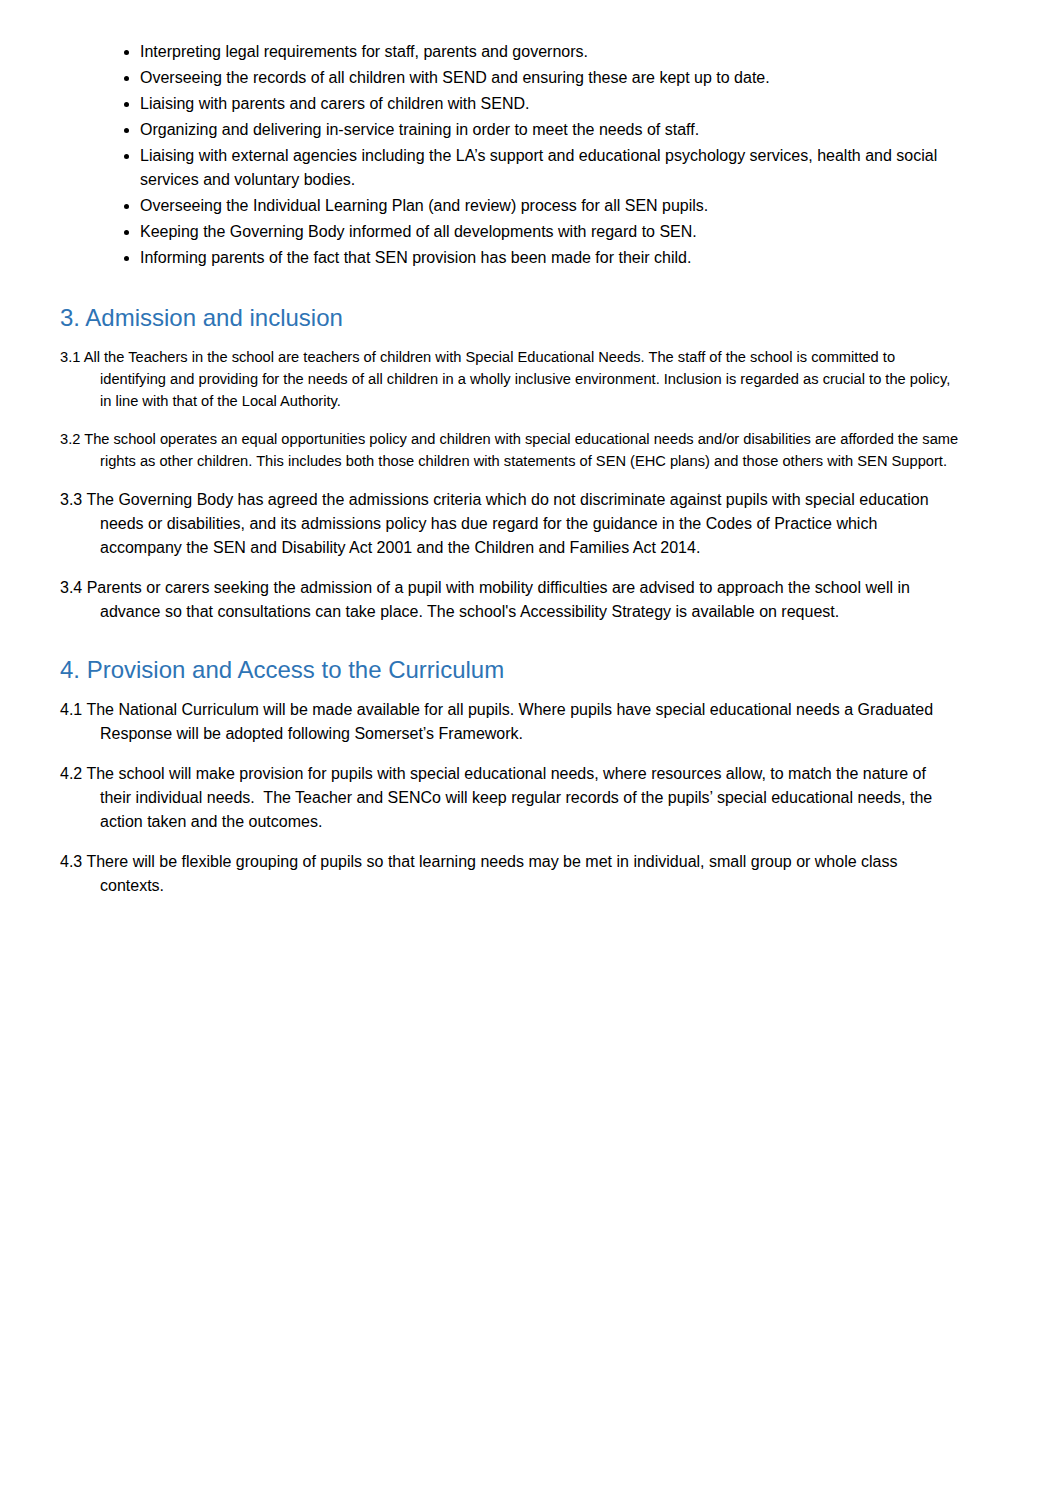Interpreting legal requirements for staff, parents and governors.
Overseeing the records of all children with SEND and ensuring these are kept up to date.
Liaising with parents and carers of children with SEND.
Organizing and delivering in-service training in order to meet the needs of staff.
Liaising with external agencies including the LA’s support and educational psychology services, health and social services and voluntary bodies.
Overseeing the Individual Learning Plan (and review) process for all SEN pupils.
Keeping the Governing Body informed of all developments with regard to SEN.
Informing parents of the fact that SEN provision has been made for their child.
3. Admission and inclusion
3.1 All the Teachers in the school are teachers of children with Special Educational Needs. The staff of the school is committed to identifying and providing for the needs of all children in a wholly inclusive environment. Inclusion is regarded as crucial to the policy, in line with that of the Local Authority.
3.2 The school operates an equal opportunities policy and children with special educational needs and/or disabilities are afforded the same rights as other children. This includes both those children with statements of SEN (EHC plans) and those others with SEN Support.
3.3 The Governing Body has agreed the admissions criteria which do not discriminate against pupils with special education needs or disabilities, and its admissions policy has due regard for the guidance in the Codes of Practice which accompany the SEN and Disability Act 2001 and the Children and Families Act 2014.
3.4 Parents or carers seeking the admission of a pupil with mobility difficulties are advised to approach the school well in advance so that consultations can take place. The school's Accessibility Strategy is available on request.
4. Provision and Access to the Curriculum
4.1 The National Curriculum will be made available for all pupils. Where pupils have special educational needs a Graduated Response will be adopted following Somerset’s Framework.
4.2 The school will make provision for pupils with special educational needs, where resources allow, to match the nature of their individual needs. The Teacher and SENCo will keep regular records of the pupils’ special educational needs, the action taken and the outcomes.
4.3 There will be flexible grouping of pupils so that learning needs may be met in individual, small group or whole class contexts.